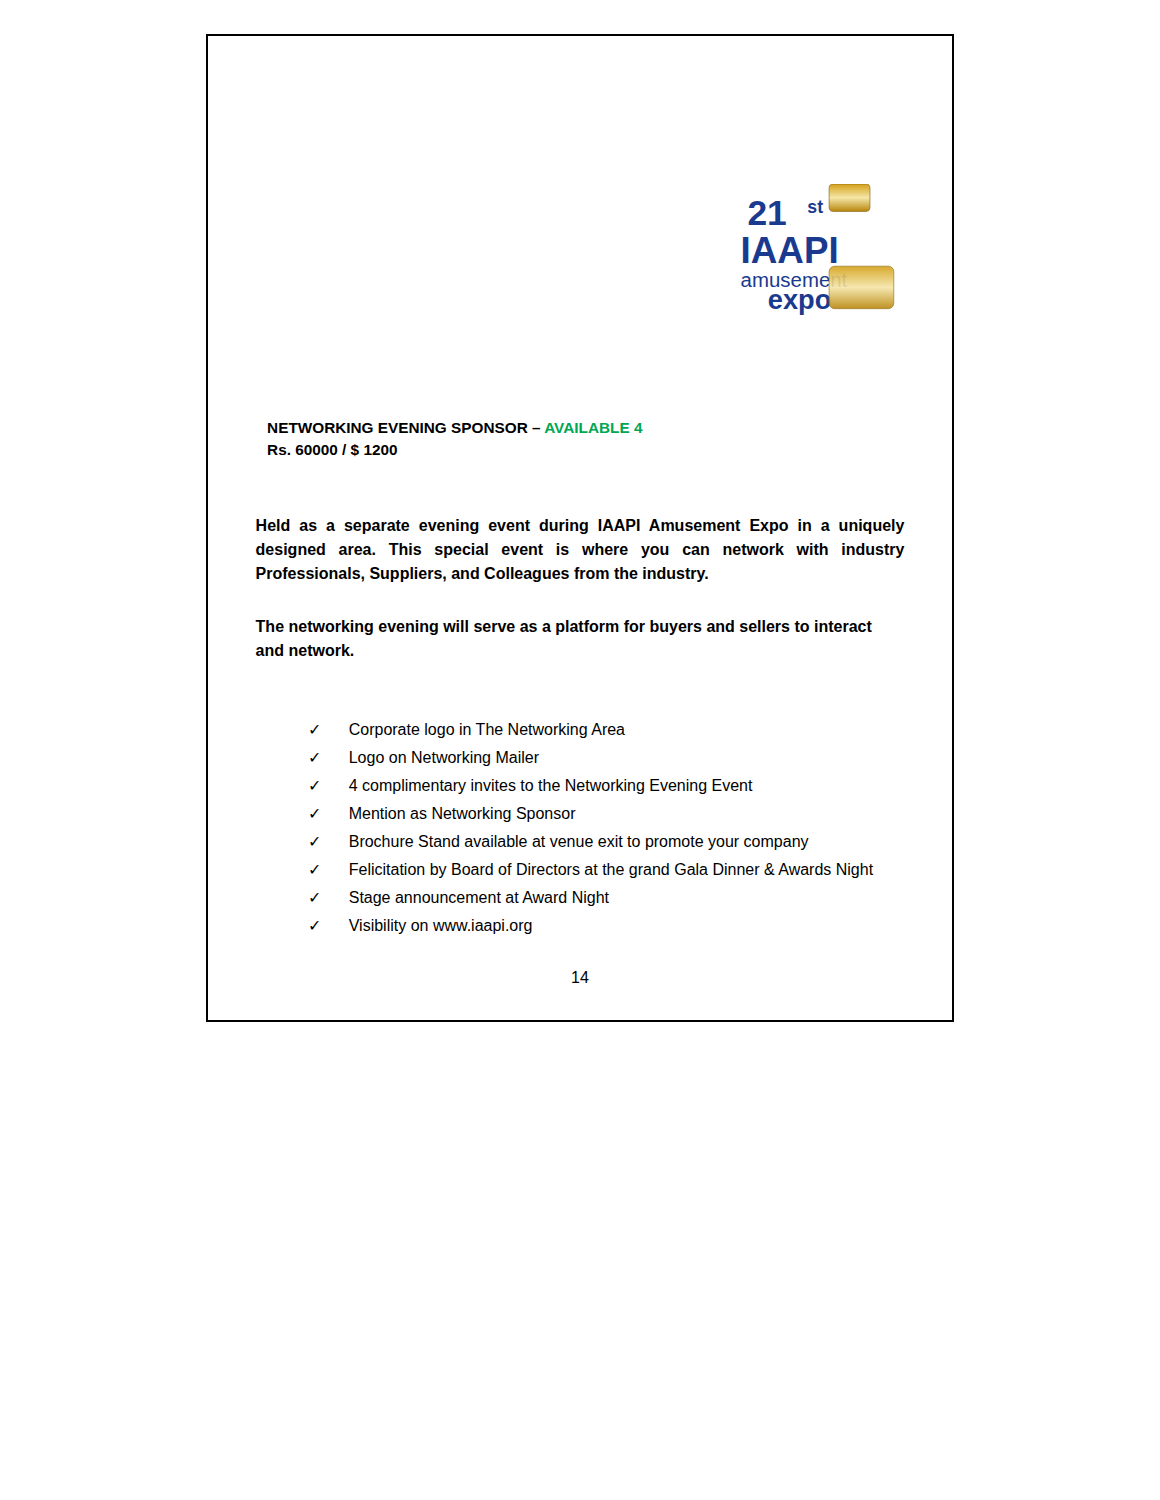NETWORKING EVENING SPONSOR – AVAILABLE 4
Rs. 60000 / $ 1200
Held as a separate evening event during IAAPI Amusement Expo in a uniquely designed area. This special event is where you can network with industry Professionals, Suppliers, and Colleagues from the industry.
The networking evening will serve as a platform for buyers and sellers to interact and network.
Corporate logo in The Networking Area
Logo on Networking Mailer
4 complimentary invites to the Networking Evening Event
Mention as Networking Sponsor
Brochure Stand available at venue exit to promote your company
Felicitation by Board of Directors at the grand Gala Dinner & Awards Night
Stage announcement at Award Night
Visibility on www.iaapi.org
14